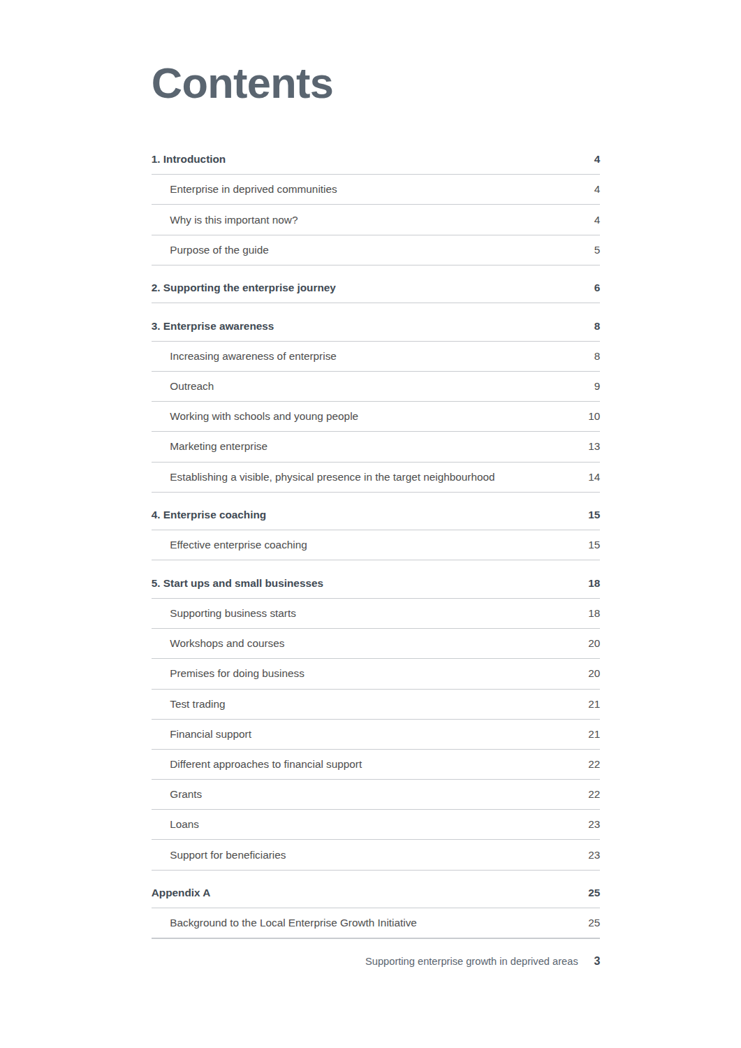Contents
| 1. Introduction | 4 |
| Enterprise in deprived communities | 4 |
| Why is this important now? | 4 |
| Purpose of the guide | 5 |
| 2. Supporting the enterprise journey | 6 |
| 3. Enterprise awareness | 8 |
| Increasing awareness of enterprise | 8 |
| Outreach | 9 |
| Working with schools and young people | 10 |
| Marketing enterprise | 13 |
| Establishing a visible, physical presence in the target neighbourhood | 14 |
| 4. Enterprise coaching | 15 |
| Effective enterprise coaching | 15 |
| 5. Start ups and small businesses | 18 |
| Supporting business starts | 18 |
| Workshops and courses | 20 |
| Premises for doing business | 20 |
| Test trading | 21 |
| Financial support | 21 |
| Different approaches to financial support | 22 |
| Grants | 22 |
| Loans | 23 |
| Support for beneficiaries | 23 |
| Appendix A | 25 |
| Background to the Local Enterprise Growth Initiative | 25 |
Supporting enterprise growth in deprived areas 3